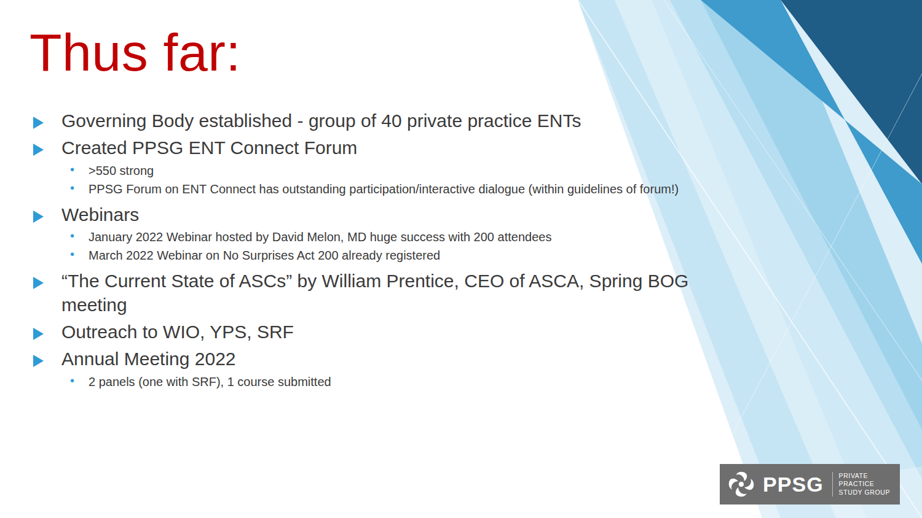Thus far:
Governing Body established - group of 40 private practice ENTs
Created PPSG ENT Connect Forum
>550 strong
PPSG Forum on ENT Connect has outstanding participation/interactive dialogue (within guidelines of forum!)
Webinars
January 2022 Webinar hosted by David Melon, MD huge success with 200 attendees
March 2022 Webinar on No Surprises Act 200 already registered
“The Current State of ASCs” by William Prentice, CEO of ASCA, Spring BOG meeting
Outreach to WIO, YPS, SRF
Annual Meeting 2022
2 panels (one with SRF), 1 course submitted
PPSG
Private
Practice
Study Group